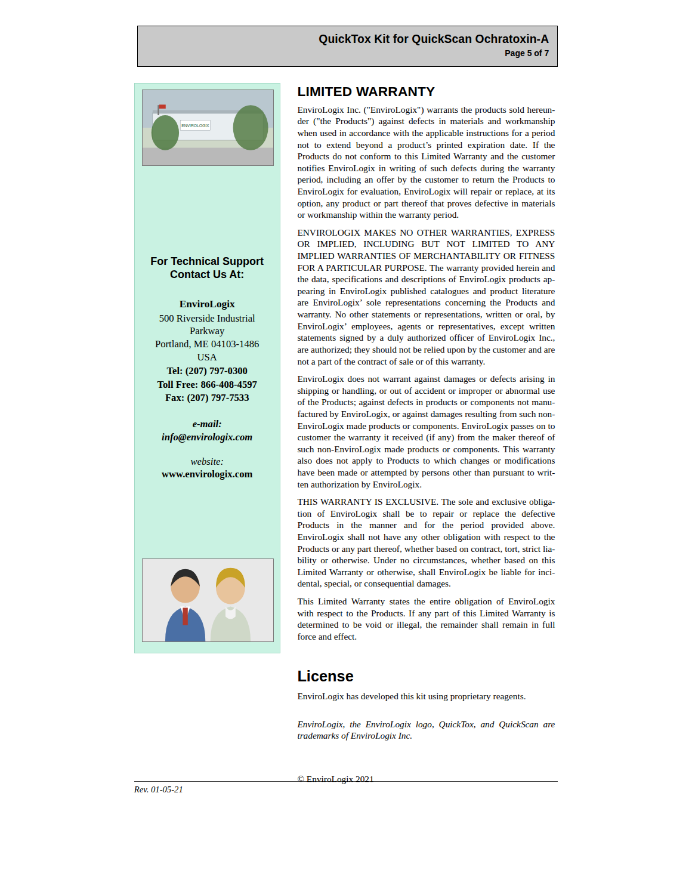QuickTox Kit for QuickScan Ochratoxin-A
Page 5 of 7
For Technical Support
Contact Us At:
EnviroLogix
500 Riverside Industrial
Parkway
Portland, ME 04103-1486
USA
Tel: (207) 797-0300
Toll Free: 866-408-4597
Fax: (207) 797-7533
e-mail:
info@envirologix.com
website:
www.envirologix.com
LIMITED WARRANTY
EnviroLogix Inc. ("EnviroLogix") warrants the products sold hereunder ("the Products") against defects in materials and workmanship when used in accordance with the applicable instructions for a period not to extend beyond a product’s printed expiration date. If the Products do not conform to this Limited Warranty and the customer notifies EnviroLogix in writing of such defects during the warranty period, including an offer by the customer to return the Products to EnviroLogix for evaluation, EnviroLogix will repair or replace, at its option, any product or part thereof that proves defective in materials or workmanship within the warranty period.
ENVIROLOGIX MAKES NO OTHER WARRANTIES, EXPRESS OR IMPLIED, INCLUDING BUT NOT LIMITED TO ANY IMPLIED WARRANTIES OF MERCHANTABILITY OR FITNESS FOR A PARTICULAR PURPOSE. The warranty provided herein and the data, specifications and descriptions of EnviroLogix products appearing in EnviroLogix published catalogues and product literature are EnviroLogix’ sole representations concerning the Products and warranty. No other statements or representations, written or oral, by EnviroLogix’ employees, agents or representatives, except written statements signed by a duly authorized officer of EnviroLogix Inc., are authorized; they should not be relied upon by the customer and are not a part of the contract of sale or of this warranty.
EnviroLogix does not warrant against damages or defects arising in shipping or handling, or out of accident or improper or abnormal use of the Products; against defects in products or components not manufactured by EnviroLogix, or against damages resulting from such non-EnviroLogix made products or components. EnviroLogix passes on to customer the warranty it received (if any) from the maker thereof of such non-EnviroLogix made products or components. This warranty also does not apply to Products to which changes or modifications have been made or attempted by persons other than pursuant to written authorization by EnviroLogix.
THIS WARRANTY IS EXCLUSIVE. The sole and exclusive obligation of EnviroLogix shall be to repair or replace the defective Products in the manner and for the period provided above. EnviroLogix shall not have any other obligation with respect to the Products or any part thereof, whether based on contract, tort, strict liability or otherwise. Under no circumstances, whether based on this Limited Warranty or otherwise, shall EnviroLogix be liable for incidental, special, or consequential damages.
This Limited Warranty states the entire obligation of EnviroLogix with respect to the Products. If any part of this Limited Warranty is determined to be void or illegal, the remainder shall remain in full force and effect.
License
EnviroLogix has developed this kit using proprietary reagents.
EnviroLogix, the EnviroLogix logo, QuickTox, and QuickScan are trademarks of EnviroLogix Inc.
© EnviroLogix 2021
Rev. 01-05-21